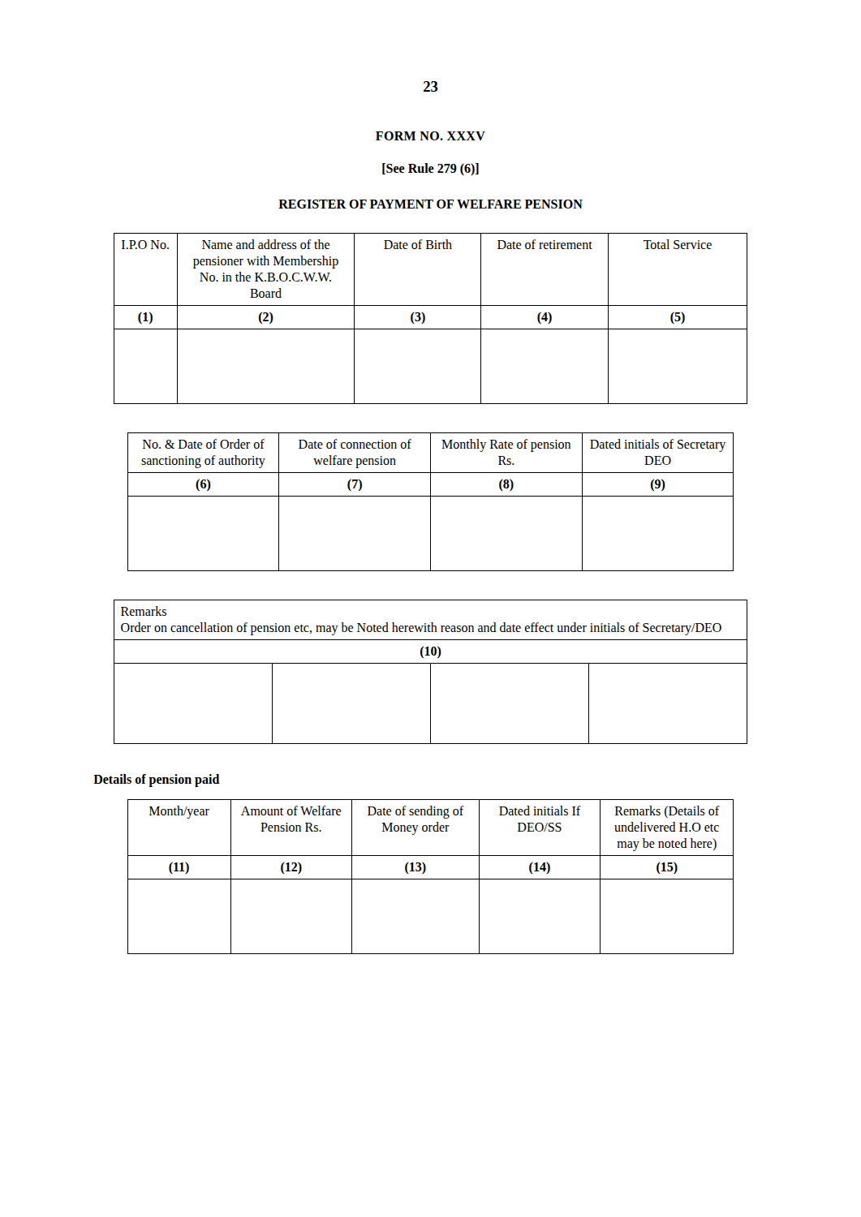23
FORM NO. XXXV
[See Rule 279 (6)]
REGISTER OF PAYMENT OF WELFARE PENSION
| I.P.O No. | Name and address of the pensioner with Membership No. in the K.B.O.C.W.W. Board | Date of Birth | Date of retirement | Total Service |
| --- | --- | --- | --- | --- |
| (1) | (2) | (3) | (4) | (5) |
| No. & Date of Order of sanctioning of authority | Date of connection of welfare pension | Monthly Rate of pension Rs. | Dated initials of Secretary DEO |
| --- | --- | --- | --- |
| (6) | (7) | (8) | (9) |
| Remarks Order on cancellation of pension etc, may be Noted herewith reason and date effect under initials of Secretary/DEO |
| (10) |
Details of pension paid
| Month/year | Amount of Welfare Pension Rs. | Date of sending of Money order | Dated initials If DEO/SS | Remarks (Details of undelivered H.O etc may be noted here) |
| --- | --- | --- | --- | --- |
| (11) | (12) | (13) | (14) | (15) |